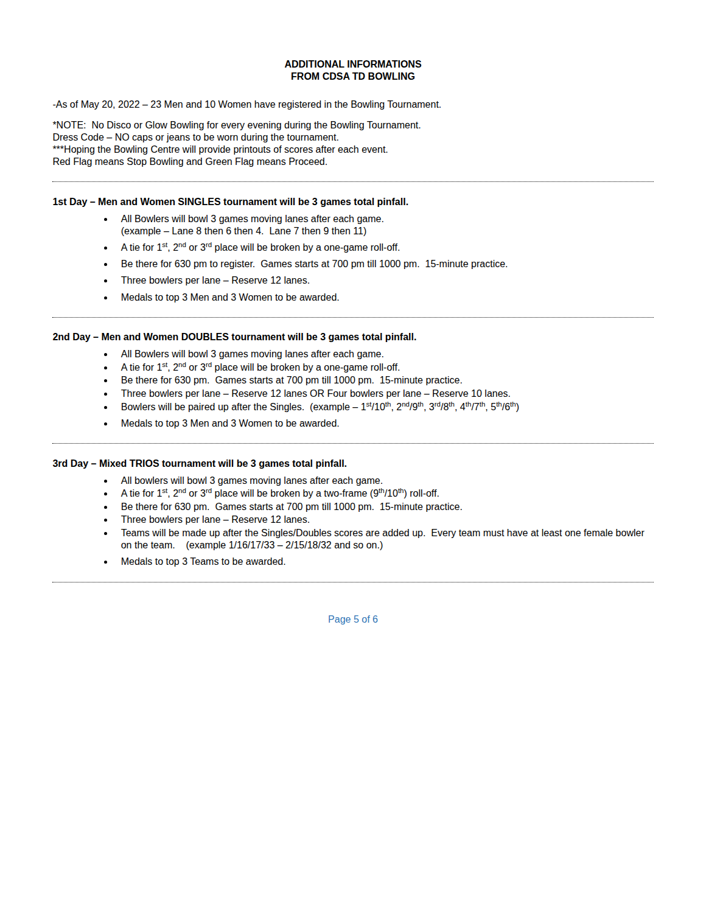ADDITIONAL INFORMATIONS
FROM CDSA TD BOWLING
-As of May 20, 2022 – 23 Men and 10 Women have registered in the Bowling Tournament.
*NOTE: No Disco or Glow Bowling for every evening during the Bowling Tournament.
Dress Code – NO caps or jeans to be worn during the tournament.
***Hoping the Bowling Centre will provide printouts of scores after each event.
Red Flag means Stop Bowling and Green Flag means Proceed.
1st Day – Men and Women SINGLES tournament will be 3 games total pinfall.
All Bowlers will bowl 3 games moving lanes after each game. (example – Lane 8 then 6 then 4. Lane 7 then 9 then 11)
A tie for 1st, 2nd or 3rd place will be broken by a one-game roll-off.
Be there for 630 pm to register. Games starts at 700 pm till 1000 pm. 15-minute practice.
Three bowlers per lane – Reserve 12 lanes.
Medals to top 3 Men and 3 Women to be awarded.
2nd Day – Men and Women DOUBLES tournament will be 3 games total pinfall.
All Bowlers will bowl 3 games moving lanes after each game.
A tie for 1st, 2nd or 3rd place will be broken by a one-game roll-off.
Be there for 630 pm. Games starts at 700 pm till 1000 pm. 15-minute practice.
Three bowlers per lane – Reserve 12 lanes OR Four bowlers per lane – Reserve 10 lanes.
Bowlers will be paired up after the Singles. (example – 1st/10th, 2nd/9th, 3rd/8th, 4th/7th, 5th/6th)
Medals to top 3 Men and 3 Women to be awarded.
3rd Day – Mixed TRIOS tournament will be 3 games total pinfall.
All bowlers will bowl 3 games moving lanes after each game.
A tie for 1st, 2nd or 3rd place will be broken by a two-frame (9th/10th) roll-off.
Be there for 630 pm. Games starts at 700 pm till 1000 pm. 15-minute practice.
Three bowlers per lane – Reserve 12 lanes.
Teams will be made up after the Singles/Doubles scores are added up. Every team must have at least one female bowler on the team. (example 1/16/17/33 – 2/15/18/32 and so on.)
Medals to top 3 Teams to be awarded.
Page 5 of 6